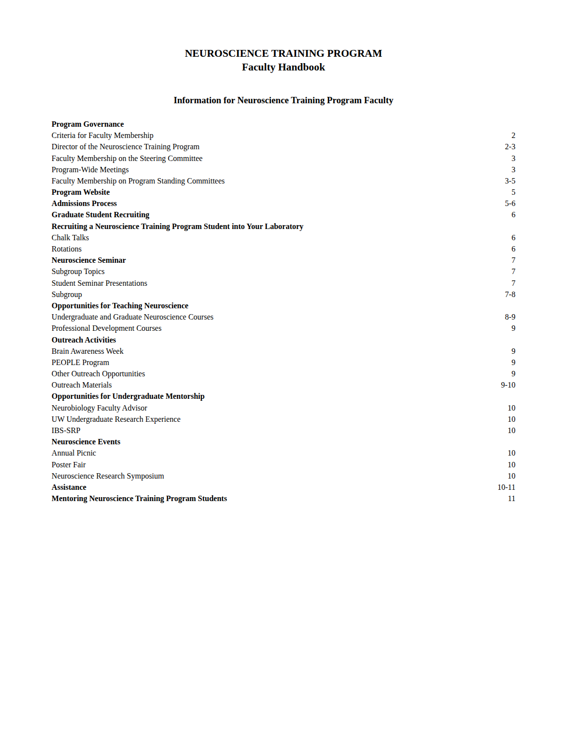NEUROSCIENCE TRAINING PROGRAMFaculty Handbook
Information for Neuroscience Training Program Faculty
| Program Governance | |
| Criteria for Faculty Membership | 2 |
| Director of the Neuroscience Training Program | 2-3 |
| Faculty Membership on the Steering Committee | 3 |
| Program-Wide Meetings | 3 |
| Faculty Membership on Program Standing Committees | 3-5 |
| Program Website | 5 |
| Admissions Process | 5-6 |
| Graduate Student Recruiting | 6 |
| Recruiting a Neuroscience Training Program Student into Your Laboratory | |
| Chalk Talks | 6 |
| Rotations | 6 |
| Neuroscience Seminar | 7 |
| Subgroup Topics | 7 |
| Student Seminar Presentations | 7 |
| Subgroup | 7-8 |
| Opportunities for Teaching Neuroscience | |
| Undergraduate and Graduate Neuroscience Courses | 8-9 |
| Professional Development Courses | 9 |
| Outreach Activities | |
| Brain Awareness Week | 9 |
| PEOPLE Program | 9 |
| Other Outreach Opportunities | 9 |
| Outreach Materials | 9-10 |
| Opportunities for Undergraduate Mentorship | |
| Neurobiology Faculty Advisor | 10 |
| UW Undergraduate Research Experience | 10 |
| IBS-SRP | 10 |
| Neuroscience Events | |
| Annual Picnic | 10 |
| Poster Fair | 10 |
| Neuroscience Research Symposium | 10 |
| Assistance | 10-11 |
| Mentoring Neuroscience Training Program Students | 11 |